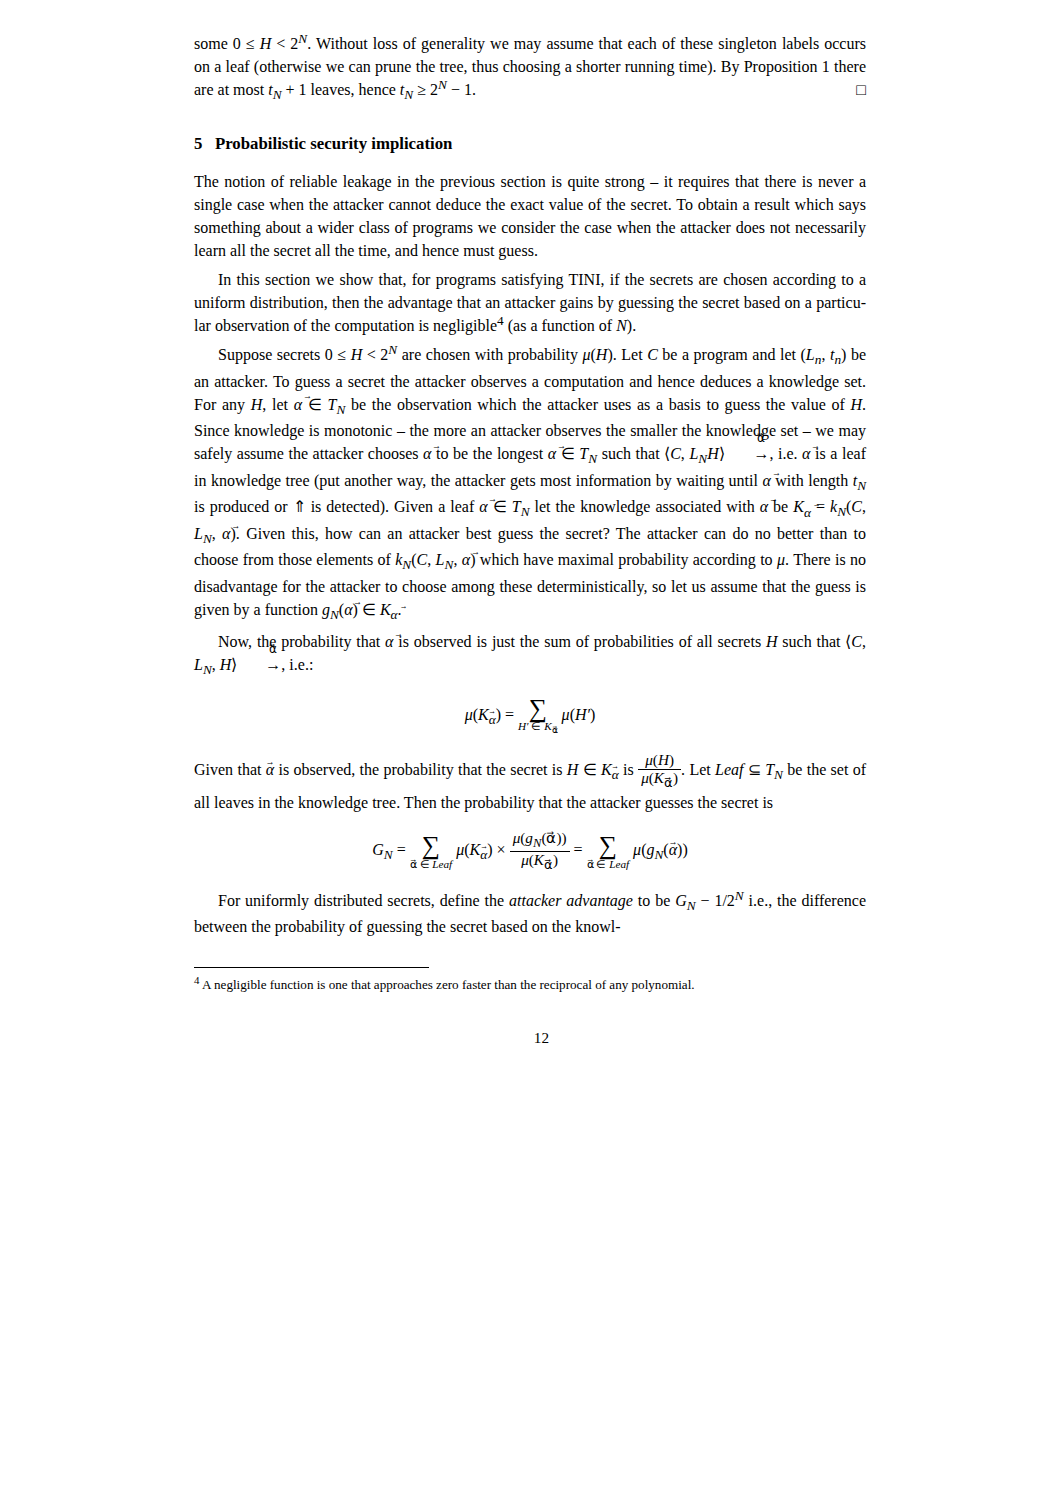some 0 ≤ H < 2N. Without loss of generality we may assume that each of these singleton labels occurs on a leaf (otherwise we can prune the tree, thus choosing a shorter running time). By Proposition 1 there are at most tN + 1 leaves, hence tN ≥ 2N − 1. □
5 Probabilistic security implication
The notion of reliable leakage in the previous section is quite strong – it requires that there is never a single case when the attacker cannot deduce the exact value of the secret. To obtain a result which says something about a wider class of programs we consider the case when the attacker does not necessarily learn all the secret all the time, and hence must guess.
In this section we show that, for programs satisfying TINI, if the secrets are chosen according to a uniform distribution, then the advantage that an attacker gains by guessing the secret based on a particular observation of the computation is negligible4 (as a function of N).
Suppose secrets 0 ≤ H < 2N are chosen with probability μ(H). Let C be a program and let (Ln, tn) be an attacker. To guess a secret the attacker observes a computation and hence deduces a knowledge set. For any H, let α ∈ TN be the observation which the attacker uses as a basis to guess the value of H. Since knowledge is monotonic – the more an attacker observes the smaller the knowledge set – we may safely assume the attacker chooses α to be the longest α ∈ TN such that ⟨C, LN H⟩ α⃗→, i.e. α is a leaf in knowledge tree (put another way, the attacker gets most information by waiting until α with length tN is produced or ⇑ is detected). Given a leaf α ∈ TN let the knowledge associated with α be Kα = kN(C, LN, α). Given this, how can an attacker best guess the secret? The attacker can do no better than to choose from those elements of kN(C, LN, α) which have maximal probability according to μ. There is no disadvantage for the attacker to choose among these deterministically, so let us assume that the guess is given by a function gN(α) ∈ Kα.
Now, the probability that α is observed is just the sum of probabilities of all secrets H such that ⟨C, LN, H⟩ α⃗→, i.e.:
μ(Kα) = ∑ H′ ∈ Kα⃗ μ(H′)
Given that α is observed, the probability that the secret is H ∈ Kα is μ(H) μ(Kα⃗). Let Leaf ⊆ TN be the set of all leaves in the knowledge tree. Then the probability that the attacker guesses the secret is
GN = ∑ α⃗ ∈ Leaf μ(Kα) × μ(gN(α⃗)) μ(Kα⃗) = ∑ α⃗ ∈ Leaf μ(gN(α))
For uniformly distributed secrets, define the attacker advantage to be GN − 1/2N i.e., the difference between the probability of guessing the secret based on the knowl-
4 A negligible function is one that approaches zero faster than the reciprocal of any polynomial.
12